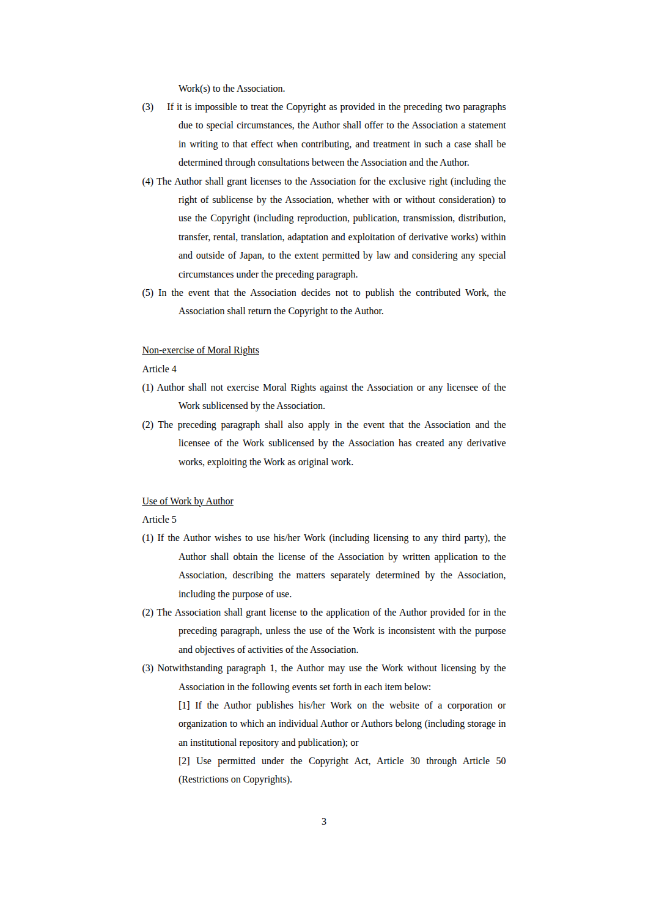Work(s) to the Association.
(3) If it is impossible to treat the Copyright as provided in the preceding two paragraphs due to special circumstances, the Author shall offer to the Association a statement in writing to that effect when contributing, and treatment in such a case shall be determined through consultations between the Association and the Author.
(4) The Author shall grant licenses to the Association for the exclusive right (including the right of sublicense by the Association, whether with or without consideration) to use the Copyright (including reproduction, publication, transmission, distribution, transfer, rental, translation, adaptation and exploitation of derivative works) within and outside of Japan, to the extent permitted by law and considering any special circumstances under the preceding paragraph.
(5) In the event that the Association decides not to publish the contributed Work, the Association shall return the Copyright to the Author.
Non-exercise of Moral Rights
Article 4
(1) Author shall not exercise Moral Rights against the Association or any licensee of the Work sublicensed by the Association.
(2) The preceding paragraph shall also apply in the event that the Association and the licensee of the Work sublicensed by the Association has created any derivative works, exploiting the Work as original work.
Use of Work by Author
Article 5
(1) If the Author wishes to use his/her Work (including licensing to any third party), the Author shall obtain the license of the Association by written application to the Association, describing the matters separately determined by the Association, including the purpose of use.
(2) The Association shall grant license to the application of the Author provided for in the preceding paragraph, unless the use of the Work is inconsistent with the purpose and objectives of activities of the Association.
(3) Notwithstanding paragraph 1, the Author may use the Work without licensing by the Association in the following events set forth in each item below:
[1] If the Author publishes his/her Work on the website of a corporation or organization to which an individual Author or Authors belong (including storage in an institutional repository and publication); or
[2] Use permitted under the Copyright Act, Article 30 through Article 50 (Restrictions on Copyrights).
3